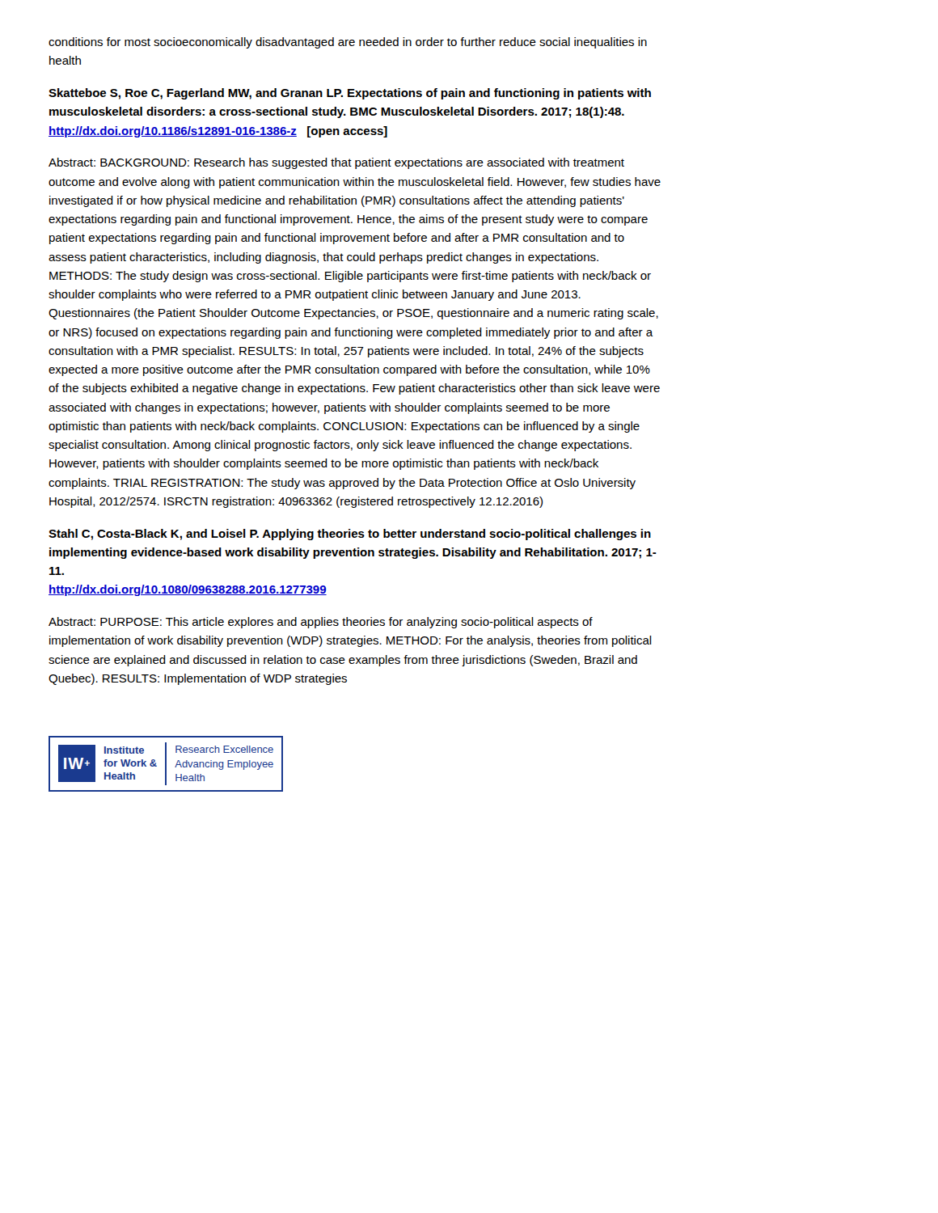conditions for most socioeconomically disadvantaged are needed in order to further reduce social inequalities in health
Skatteboe S, Roe C, Fagerland MW, and Granan LP. Expectations of pain and functioning in patients with musculoskeletal disorders: a cross-sectional study. BMC Musculoskeletal Disorders. 2017; 18(1):48.
http://dx.doi.org/10.1186/s12891-016-1386-z [open access]
Abstract: BACKGROUND: Research has suggested that patient expectations are associated with treatment outcome and evolve along with patient communication within the musculoskeletal field. However, few studies have investigated if or how physical medicine and rehabilitation (PMR) consultations affect the attending patients' expectations regarding pain and functional improvement. Hence, the aims of the present study were to compare patient expectations regarding pain and functional improvement before and after a PMR consultation and to assess patient characteristics, including diagnosis, that could perhaps predict changes in expectations. METHODS: The study design was cross-sectional. Eligible participants were first-time patients with neck/back or shoulder complaints who were referred to a PMR outpatient clinic between January and June 2013. Questionnaires (the Patient Shoulder Outcome Expectancies, or PSOE, questionnaire and a numeric rating scale, or NRS) focused on expectations regarding pain and functioning were completed immediately prior to and after a consultation with a PMR specialist. RESULTS: In total, 257 patients were included. In total, 24% of the subjects expected a more positive outcome after the PMR consultation compared with before the consultation, while 10% of the subjects exhibited a negative change in expectations. Few patient characteristics other than sick leave were associated with changes in expectations; however, patients with shoulder complaints seemed to be more optimistic than patients with neck/back complaints. CONCLUSION: Expectations can be influenced by a single specialist consultation. Among clinical prognostic factors, only sick leave influenced the change expectations. However, patients with shoulder complaints seemed to be more optimistic than patients with neck/back complaints. TRIAL REGISTRATION: The study was approved by the Data Protection Office at Oslo University Hospital, 2012/2574. ISRCTN registration: 40963362 (registered retrospectively 12.12.2016)
Stahl C, Costa-Black K, and Loisel P. Applying theories to better understand socio-political challenges in implementing evidence-based work disability prevention strategies. Disability and Rehabilitation. 2017; 1-11.
http://dx.doi.org/10.1080/09638288.2016.1277399
Abstract: PURPOSE: This article explores and applies theories for analyzing socio-political aspects of implementation of work disability prevention (WDP) strategies. METHOD: For the analysis, theories from political science are explained and discussed in relation to case examples from three jurisdictions (Sweden, Brazil and Quebec). RESULTS: Implementation of WDP strategies
IW+
Institute
for Work &
Health
Research Excellence
Advancing Employee
Health